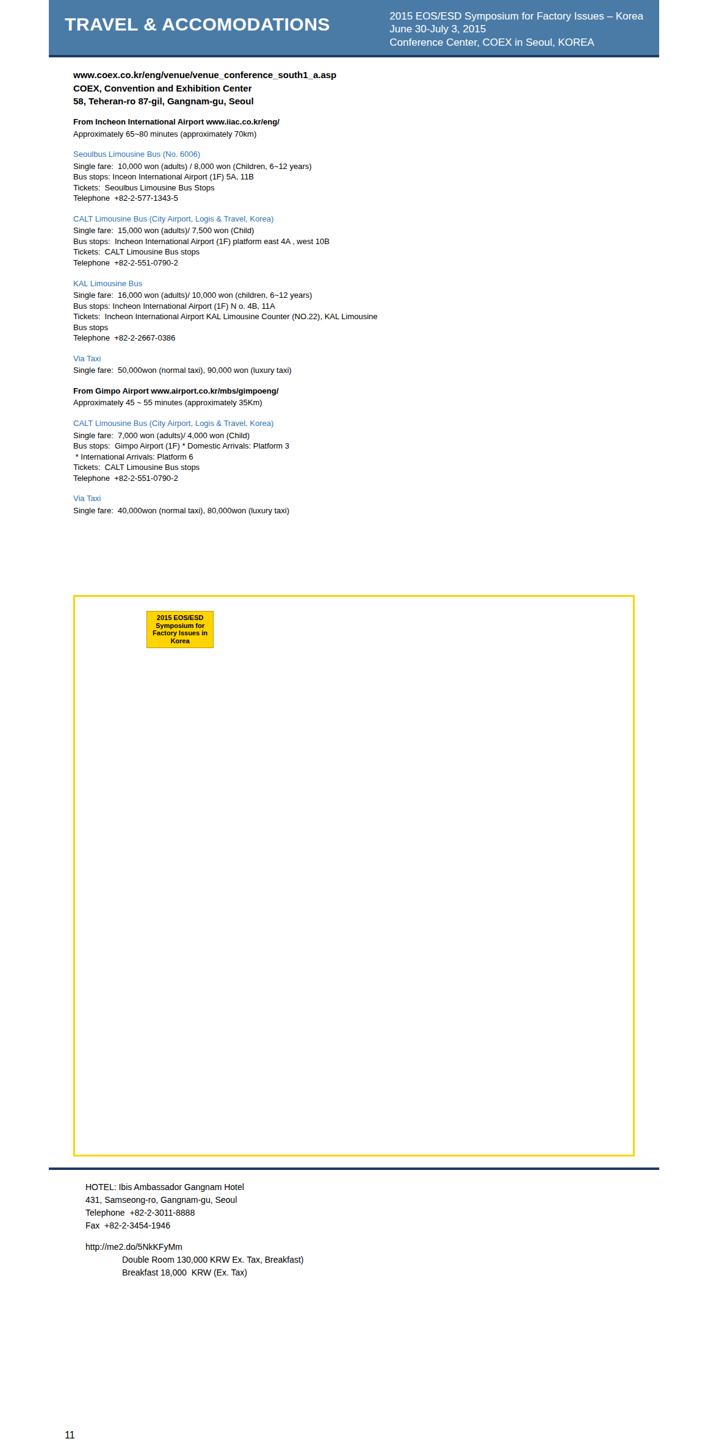TRAVEL & ACCOMODATIONS
2015 EOS/ESD Symposium for Factory Issues – Korea
June 30-July 3, 2015
Conference Center, COEX in Seoul, KOREA
www.coex.co.kr/eng/venue/venue_conference_south1_a.asp
COEX, Convention and Exhibition Center
58, Teheran-ro 87-gil, Gangnam-gu, Seoul
From Incheon International Airport www.iiac.co.kr/eng/
Approximately 65~80 minutes (approximately 70km)
Seoulbus Limousine Bus (No. 6006)
Single fare: 10,000 won (adults) / 8,000 won (Children, 6~12 years)
Bus stops: Inceon International Airport (1F) 5A, 11B
Tickets: Seoulbus Limousine Bus Stops
Telephone +82-2-577-1343-5
CALT Limousine Bus (City Airport, Logis & Travel, Korea)
Single fare: 15,000 won (adults)/ 7,500 won (Child)
Bus stops: Incheon International Airport (1F) platform east 4A , west 10B
Tickets: CALT Limousine Bus stops
Telephone +82-2-551-0790-2
KAL Limousine Bus
Single fare: 16,000 won (adults)/ 10,000 won (children, 6~12 years)
Bus stops: Incheon International Airport (1F) N o. 4B, 11A
Tickets: Incheon International Airport KAL Limousine Counter (NO.22), KAL Limousine
Bus stops
Telephone +82-2-2667-0386
Via Taxi
Single fare: 50,000won (normal taxi), 90,000 won (luxury taxi)
From Gimpo Airport www.airport.co.kr/mbs/gimpoeng/
Approximately 45 ~ 55 minutes (approximately 35Km)
CALT Limousine Bus (City Airport, Logis & Travel, Korea)
Single fare: 7,000 won (adults)/ 4,000 won (Child)
Bus stops: Gimpo Airport (1F) * Domestic Arrivals: Platform 3
* International Arrivals: Platform 6
Tickets: CALT Limousine Bus stops
Telephone +82-2-551-0790-2
Via Taxi
Single fare: 40,000won (normal taxi), 80,000won (luxury taxi)
2015 EOS/ESD Symposium for Factory Issues in Korea
HOTEL: Ibis Ambassador Gangnam Hotel
431, Samseong-ro, Gangnam-gu, Seoul
Telephone +82-2-3011-8888
Fax +82-2-3454-1946
http://me2.do/5NkKFyMm
Double Room 130,000 KRW Ex. Tax, Breakfast)
Breakfast 18,000 KRW (Ex. Tax)
11